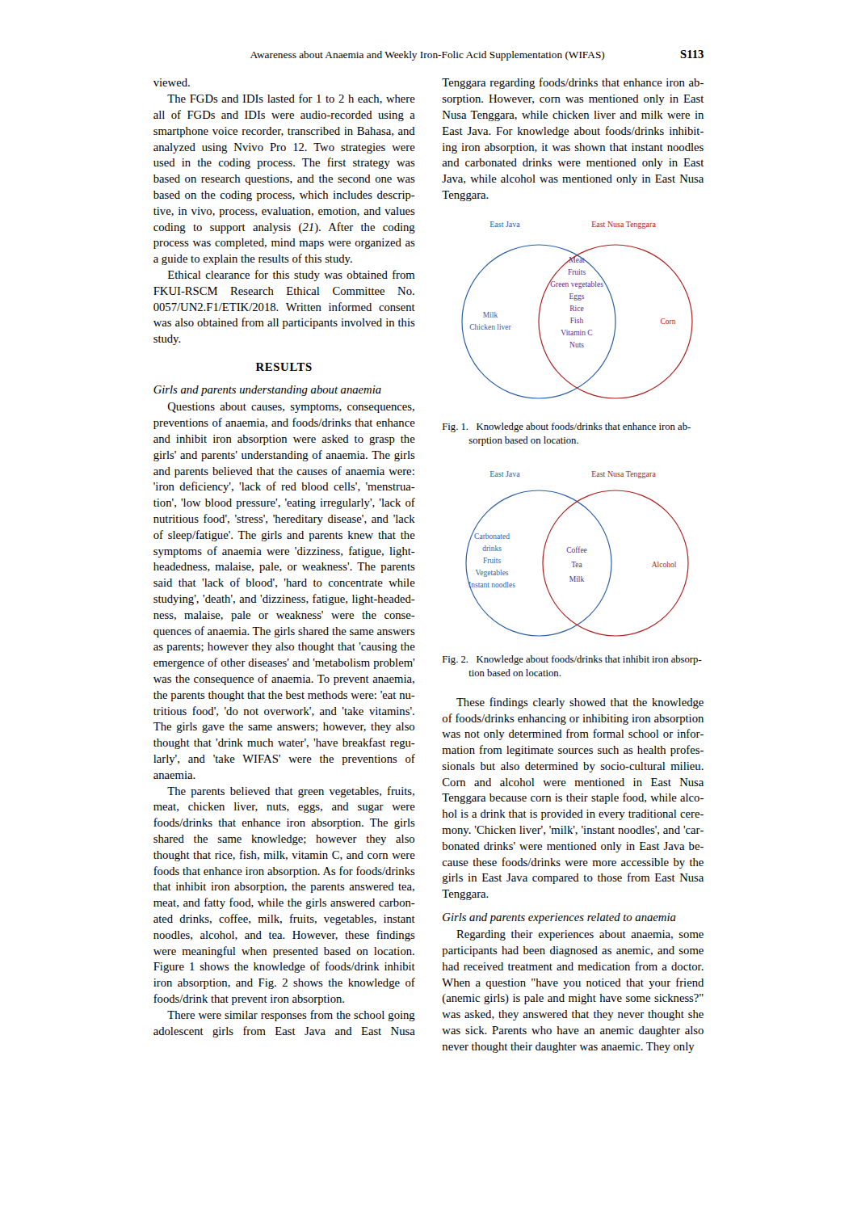Awareness about Anaemia and Weekly Iron-Folic Acid Supplementation (WIFAS) S113
viewed.
The FGDs and IDIs lasted for 1 to 2 h each, where all of FGDs and IDIs were audio-recorded using a smartphone voice recorder, transcribed in Bahasa, and analyzed using Nvivo Pro 12. Two strategies were used in the coding process. The first strategy was based on research questions, and the second one was based on the coding process, which includes descriptive, in vivo, process, evaluation, emotion, and values coding to support analysis (21). After the coding process was completed, mind maps were organized as a guide to explain the results of this study.
Ethical clearance for this study was obtained from FKUI-RSCM Research Ethical Committee No. 0057/UN2.F1/ETIK/2018. Written informed consent was also obtained from all participants involved in this study.
Results
Girls and parents understanding about anaemia
Questions about causes, symptoms, consequences, preventions of anaemia, and foods/drinks that enhance and inhibit iron absorption were asked to grasp the girls' and parents' understanding of anaemia. The girls and parents believed that the causes of anaemia were: 'iron deficiency', 'lack of red blood cells', 'menstruation', 'low blood pressure', 'eating irregularly', 'lack of nutritious food', 'stress', 'hereditary disease', and 'lack of sleep/fatigue'. The girls and parents knew that the symptoms of anaemia were 'dizziness, fatigue, lightheadedness, malaise, pale, or weakness'. The parents said that 'lack of blood', 'hard to concentrate while studying', 'death', and 'dizziness, fatigue, light-headedness, malaise, pale or weakness' were the consequences of anaemia. The girls shared the same answers as parents; however they also thought that 'causing the emergence of other diseases' and 'metabolism problem' was the consequence of anaemia. To prevent anaemia, the parents thought that the best methods were: 'eat nutritious food', 'do not overwork', and 'take vitamins'. The girls gave the same answers; however, they also thought that 'drink much water', 'have breakfast regularly', and 'take WIFAS' were the preventions of anaemia.
The parents believed that green vegetables, fruits, meat, chicken liver, nuts, eggs, and sugar were foods/drinks that enhance iron absorption. The girls shared the same knowledge; however they also thought that rice, fish, milk, vitamin C, and corn were foods that enhance iron absorption. As for foods/drinks that inhibit iron absorption, the parents answered tea, meat, and fatty food, while the girls answered carbonated drinks, coffee, milk, fruits, vegetables, instant noodles, alcohol, and tea. However, these findings were meaningful when presented based on location. Figure 1 shows the knowledge of foods/drink inhibit iron absorption, and Fig. 2 shows the knowledge of foods/drink that prevent iron absorption.
There were similar responses from the school going adolescent girls from East Java and East Nusa Tenggara regarding foods/drinks that enhance iron absorption. However, corn was mentioned only in East Nusa Tenggara, while chicken liver and milk were in East Java. For knowledge about foods/drinks inhibiting iron absorption, it was shown that instant noodles and carbonated drinks were mentioned only in East Java, while alcohol was mentioned only in East Nusa Tenggara.
East Java East Nusa Tenggara Milk Chicken liver Corn Meat Fruits Green vegetables Eggs Rice Fish Vitamin C Nuts
Fig. 1. Knowledge about foods/drinks that enhance iron absorption based on location.
East Java East Nusa Tenggara Carbonated drinks Fruits Vegetables Instant noodles Coffee Tea Milk Alcohol
Fig. 2. Knowledge about foods/drinks that inhibit iron absorption based on location.
These findings clearly showed that the knowledge of foods/drinks enhancing or inhibiting iron absorption was not only determined from formal school or information from legitimate sources such as health professionals but also determined by socio-cultural milieu. Corn and alcohol were mentioned in East Nusa Tenggara because corn is their staple food, while alcohol is a drink that is provided in every traditional ceremony. 'Chicken liver', 'milk', 'instant noodles', and 'carbonated drinks' were mentioned only in East Java because these foods/drinks were more accessible by the girls in East Java compared to those from East Nusa Tenggara.
Girls and parents experiences related to anaemia
Regarding their experiences about anaemia, some participants had been diagnosed as anemic, and some had received treatment and medication from a doctor. When a question "have you noticed that your friend (anemic girls) is pale and might have some sickness?" was asked, they answered that they never thought she was sick. Parents who have an anemic daughter also never thought their daughter was anaemic. They only